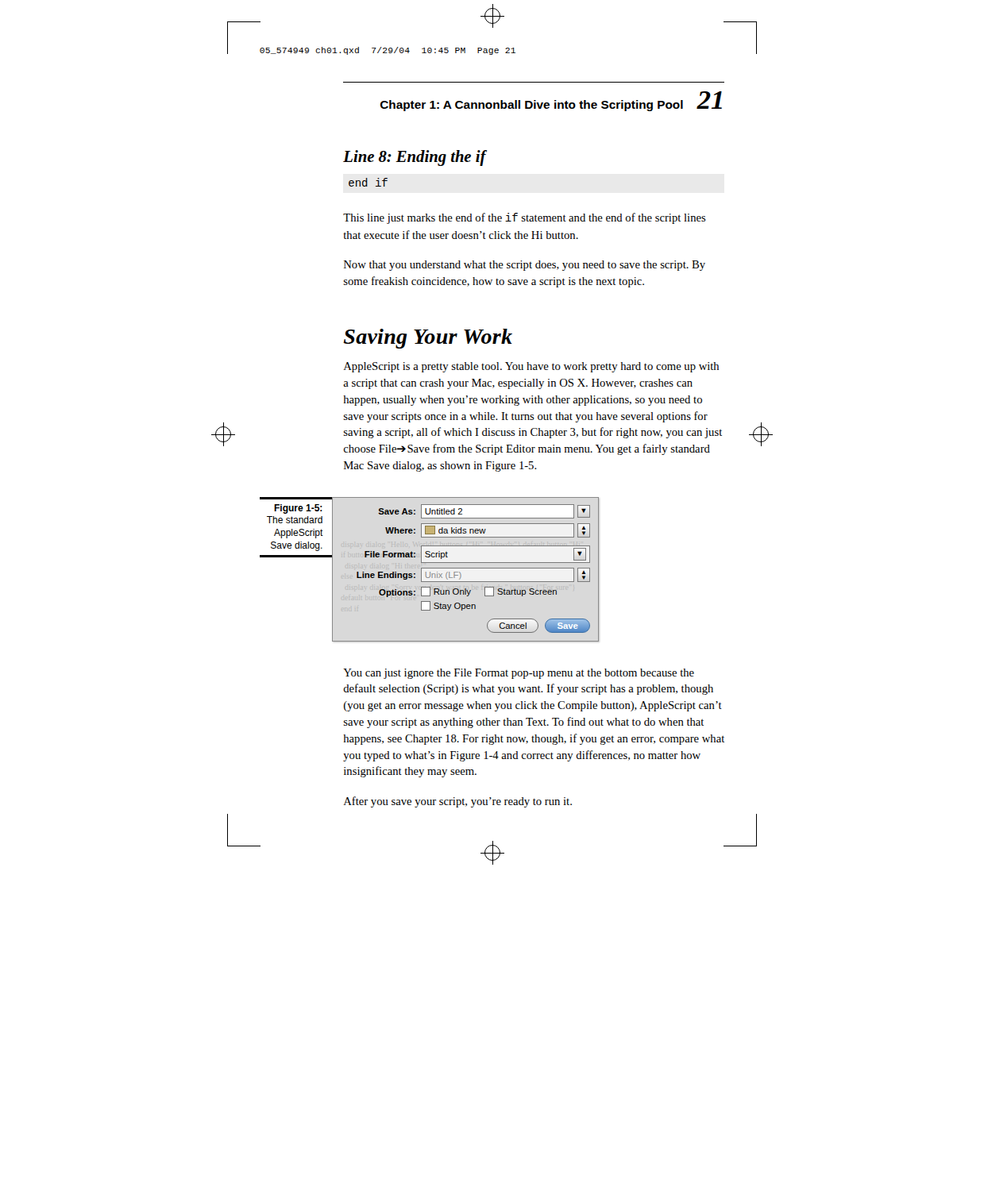05_574949 ch01.qxd 7/29/04 10:45 PM Page 21
Chapter 1: A Cannonball Dive into the Scripting Pool
21
Line 8: Ending the if
end if
This line just marks the end of the if statement and the end of the script lines that execute if the user doesn’t click the Hi button.
Now that you understand what the script does, you need to save the script. By some freakish coincidence, how to save a script is the next topic.
Saving Your Work
AppleScript is a pretty stable tool. You have to work pretty hard to come up with a script that can crash your Mac, especially in OS X. However, crashes can happen, usually when you’re working with other applications, so you need to save your scripts once in a while. It turns out that you have several options for saving a script, all of which I discuss in Chapter 3, but for right now, you can just choose File➔Save from the Script Editor main menu. You get a fairly standard Mac Save dialog, as shown in Figure 1-5.
Figure 1-5:
The standard AppleScript Save dialog.
display dialog "Hello, World!" buttons {"Hi", "Howdy"} default button "Hi"
if button returned of result is "Hi" then
display dialog "Hi there!"
else
display dialog "Sorry you don't want to be friends." buttons {"For sure"} default button "For sure"
end if
Save As:
Untitled 2
▼
Where:
da kids new
▲▼
File Format:
Script▼
Line Endings:
Unix (LF)
▲▼
Options:
Run Only Startup Screen
Stay Open
Cancel
Save
You can just ignore the File Format pop-up menu at the bottom because the default selection (Script) is what you want. If your script has a problem, though (you get an error message when you click the Compile button), AppleScript can’t save your script as anything other than Text. To find out what to do when that happens, see Chapter 18. For right now, though, if you get an error, compare what you typed to what’s in Figure 1-4 and correct any differences, no matter how insignificant they may seem.
After you save your script, you’re ready to run it.